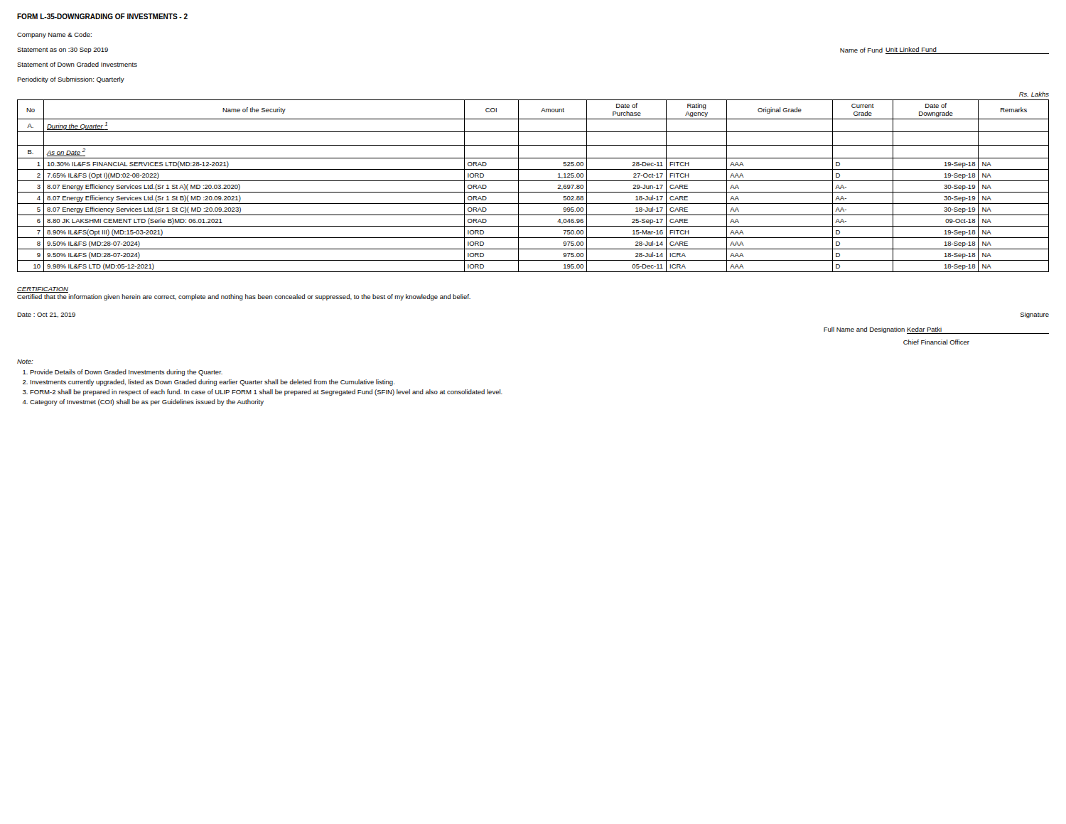FORM L-35-DOWNGRADING OF INVESTMENTS - 2
Company Name & Code:
Statement as on :30 Sep 2019
Name of Fund Unit Linked Fund
Statement of Down Graded Investments
Periodicity of Submission: Quarterly
Rs. Lakhs
| No | Name of the Security | COI | Amount | Date of Purchase | Rating Agency | Original Grade | Current Grade | Date of Downgrade | Remarks |
| --- | --- | --- | --- | --- | --- | --- | --- | --- | --- |
| A. | During the Quarter 1 | | | | | | | | |
| B. | As on Date 2 | | | | | | | | |
| 1 | 10.30% IL&FS FINANCIAL SERVICES LTD(MD:28-12-2021) | ORAD | 525.00 | 28-Dec-11 | FITCH | AAA | D | 19-Sep-18 | NA |
| 2 | 7.65% IL&FS (Opt I)(MD:02-08-2022) | IORD | 1,125.00 | 27-Oct-17 | FITCH | AAA | D | 19-Sep-18 | NA |
| 3 | 8.07 Energy Efficiency Services Ltd.(Sr 1 St A)( MD :20.03.2020) | ORAD | 2,697.80 | 29-Jun-17 | CARE | AA | AA- | 30-Sep-19 | NA |
| 4 | 8.07 Energy Efficiency Services Ltd.(Sr 1 St B)( MD :20.09.2021) | ORAD | 502.88 | 18-Jul-17 | CARE | AA | AA- | 30-Sep-19 | NA |
| 5 | 8.07 Energy Efficiency Services Ltd.(Sr 1 St C)( MD :20.09.2023) | ORAD | 995.00 | 18-Jul-17 | CARE | AA | AA- | 30-Sep-19 | NA |
| 6 | 8.80 JK LAKSHMI CEMENT LTD (Serie B)MD: 06.01.2021 | ORAD | 4,046.96 | 25-Sep-17 | CARE | AA | AA- | 09-Oct-18 | NA |
| 7 | 8.90% IL&FS(Opt III) (MD:15-03-2021) | IORD | 750.00 | 15-Mar-16 | FITCH | AAA | D | 19-Sep-18 | NA |
| 8 | 9.50% IL&FS (MD:28-07-2024) | IORD | 975.00 | 28-Jul-14 | CARE | AAA | D | 18-Sep-18 | NA |
| 9 | 9.50% IL&FS (MD:28-07-2024) | IORD | 975.00 | 28-Jul-14 | ICRA | AAA | D | 18-Sep-18 | NA |
| 10 | 9.98% IL&FS LTD (MD:05-12-2021) | IORD | 195.00 | 05-Dec-11 | ICRA | AAA | D | 18-Sep-18 | NA |
CERTIFICATION
Certified that the information given herein are correct, complete and nothing has been concealed or suppressed, to the best of my knowledge and belief.
Date : Oct 21, 2019
Signature
Full Name and Designation Kedar Patki
Chief Financial Officer
Note:
Provide Details of Down Graded Investments during the Quarter.
Investments currently upgraded, listed as Down Graded during earlier Quarter shall be deleted from the Cumulative listing.
FORM-2 shall be prepared in respect of each fund. In case of ULIP FORM 1 shall be prepared at Segregated Fund (SFIN) level and also at consolidated level.
Category of Investmet (COI) shall be as per Guidelines issued by the Authority